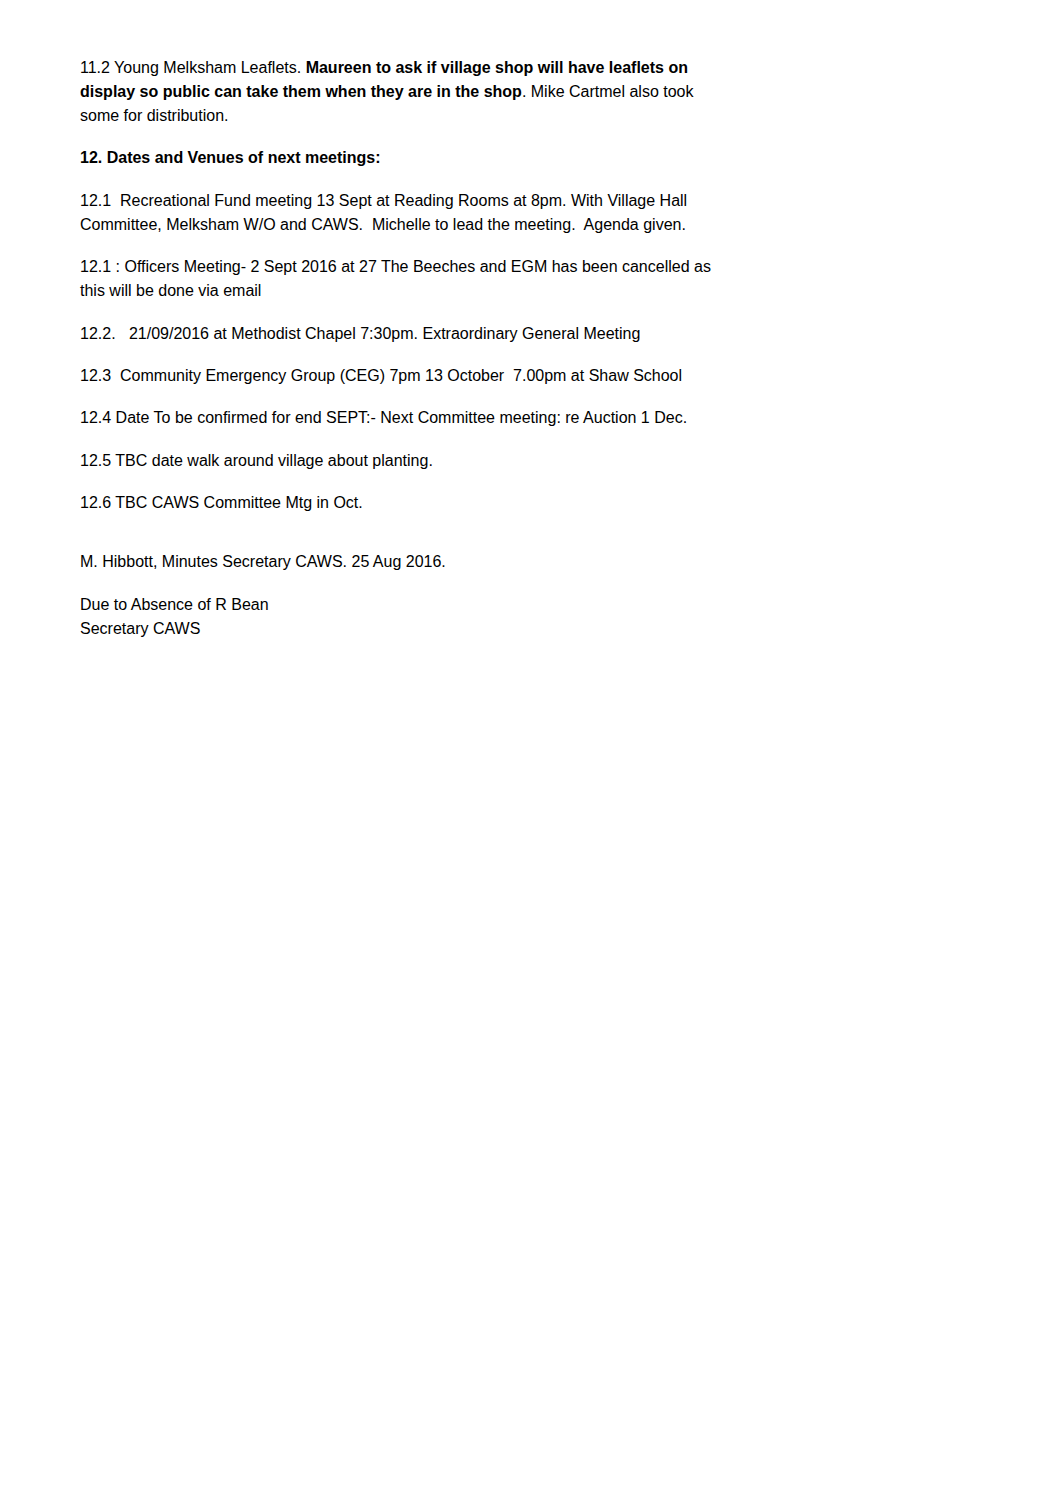11.2 Young Melksham Leaflets. Maureen to ask if village shop will have leaflets on display so public can take them when they are in the shop. Mike Cartmel also took some for distribution.
12. Dates and Venues of next meetings:
12.1 Recreational Fund meeting 13 Sept at Reading Rooms at 8pm. With Village Hall Committee, Melksham W/O and CAWS. Michelle to lead the meeting. Agenda given.
12.1 : Officers Meeting- 2 Sept 2016 at 27 The Beeches and EGM has been cancelled as this will be done via email
12.2. 21/09/2016 at Methodist Chapel 7:30pm. Extraordinary General Meeting
12.3 Community Emergency Group (CEG) 7pm 13 October 7.00pm at Shaw School
12.4 Date To be confirmed for end SEPT:- Next Committee meeting: re Auction 1 Dec.
12.5 TBC date walk around village about planting.
12.6 TBC CAWS Committee Mtg in Oct.
M. Hibbott, Minutes Secretary CAWS. 25 Aug 2016.
Due to Absence of R Bean
Secretary CAWS